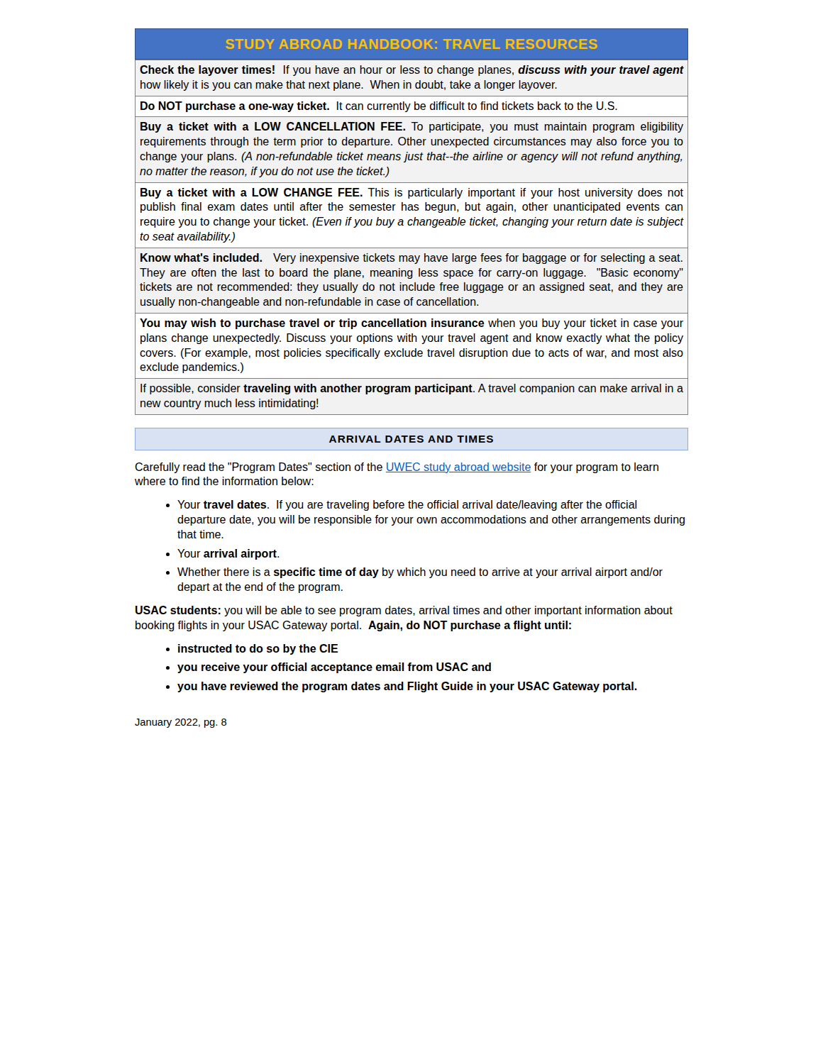STUDY ABROAD HANDBOOK: TRAVEL RESOURCES
| Check the layover times! If you have an hour or less to change planes, discuss with your travel agent how likely it is you can make that next plane. When in doubt, take a longer layover. |
| Do NOT purchase a one-way ticket. It can currently be difficult to find tickets back to the U.S. |
| Buy a ticket with a LOW CANCELLATION FEE. To participate, you must maintain program eligibility requirements through the term prior to departure. Other unexpected circumstances may also force you to change your plans. (A non-refundable ticket means just that--the airline or agency will not refund anything, no matter the reason, if you do not use the ticket.) |
| Buy a ticket with a LOW CHANGE FEE. This is particularly important if your host university does not publish final exam dates until after the semester has begun, but again, other unanticipated events can require you to change your ticket. (Even if you buy a changeable ticket, changing your return date is subject to seat availability.) |
| Know what's included. Very inexpensive tickets may have large fees for baggage or for selecting a seat. They are often the last to board the plane, meaning less space for carry-on luggage. "Basic economy" tickets are not recommended: they usually do not include free luggage or an assigned seat, and they are usually non-changeable and non-refundable in case of cancellation. |
| You may wish to purchase travel or trip cancellation insurance when you buy your ticket in case your plans change unexpectedly. Discuss your options with your travel agent and know exactly what the policy covers. (For example, most policies specifically exclude travel disruption due to acts of war, and most also exclude pandemics.) |
| If possible, consider traveling with another program participant . A travel companion can make arrival in a new country much less intimidating! |
ARRIVAL DATES AND TIMES
Carefully read the "Program Dates" section of the UWEC study abroad website for your program to learn where to find the information below:
Your travel dates. If you are traveling before the official arrival date/leaving after the official departure date, you will be responsible for your own accommodations and other arrangements during that time.
Your arrival airport.
Whether there is a specific time of day by which you need to arrive at your arrival airport and/or depart at the end of the program.
USAC students: you will be able to see program dates, arrival times and other important information about booking flights in your USAC Gateway portal. Again, do NOT purchase a flight until:
instructed to do so by the CIE
you receive your official acceptance email from USAC and
you have reviewed the program dates and Flight Guide in your USAC Gateway portal.
January 2022, pg. 8